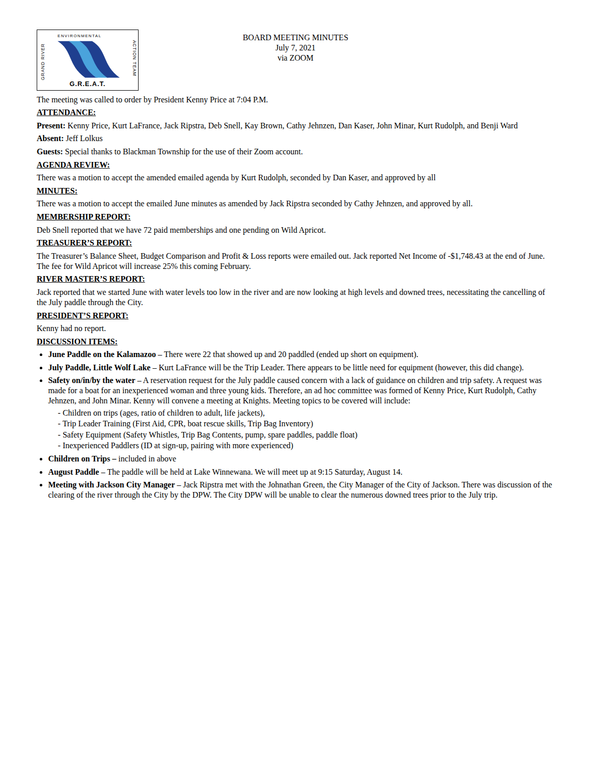GRAND RIVER ENVIRONMENTAL ACTION TEAM G.R.E.A.T.
BOARD MEETING MINUTES July 7, 2021 via ZOOM
The meeting was called to order by President Kenny Price at 7:04 P.M.
Attendance:
Present: Kenny Price, Kurt LaFrance, Jack Ripstra, Deb Snell, Kay Brown, Cathy Jehnzen, Dan Kaser, John Minar, Kurt Rudolph, and Benji Ward
Absent: Jeff Lolkus
Guests: Special thanks to Blackman Township for the use of their Zoom account.
Agenda Review:
There was a motion to accept the amended emailed agenda by Kurt Rudolph, seconded by Dan Kaser, and approved by all
Minutes:
There was a motion to accept the emailed June minutes as amended by Jack Ripstra seconded by Cathy Jehnzen, and approved by all.
Membership Report:
Deb Snell reported that we have 72 paid memberships and one pending on Wild Apricot.
Treasurer’s Report:
The Treasurer’s Balance Sheet, Budget Comparison and Profit & Loss reports were emailed out. Jack reported Net Income of -$1,748.43 at the end of June. The fee for Wild Apricot will increase 25% this coming February.
River Master’s Report:
Jack reported that we started June with water levels too low in the river and are now looking at high levels and downed trees, necessitating the cancelling of the July paddle through the City.
President’s Report:
Kenny had no report.
Discussion Items:
June Paddle on the Kalamazoo – There were 22 that showed up and 20 paddled (ended up short on equipment).
July Paddle, Little Wolf Lake – Kurt LaFrance will be the Trip Leader. There appears to be little need for equipment (however, this did change).
Safety on/in/by the water – A reservation request for the July paddle caused concern with a lack of guidance on children and trip safety. A request was made for a boat for an inexperienced woman and three young kids. Therefore, an ad hoc committee was formed of Kenny Price, Kurt Rudolph, Cathy Jehnzen, and John Minar. Kenny will convene a meeting at Knights. Meeting topics to be covered will include:
Children on trips (ages, ratio of children to adult, life jackets),
Trip Leader Training (First Aid, CPR, boat rescue skills, Trip Bag Inventory)
Safety Equipment (Safety Whistles, Trip Bag Contents, pump, spare paddles, paddle float)
Inexperienced Paddlers (ID at sign-up, pairing with more experienced)
Children on Trips – included in above
August Paddle – The paddle will be held at Lake Winnewana. We will meet up at 9:15 Saturday, August 14.
Meeting with Jackson City Manager – Jack Ripstra met with the Johnathan Green, the City Manager of the City of Jackson. There was discussion of the clearing of the river through the City by the DPW. The City DPW will be unable to clear the numerous downed trees prior to the July trip.